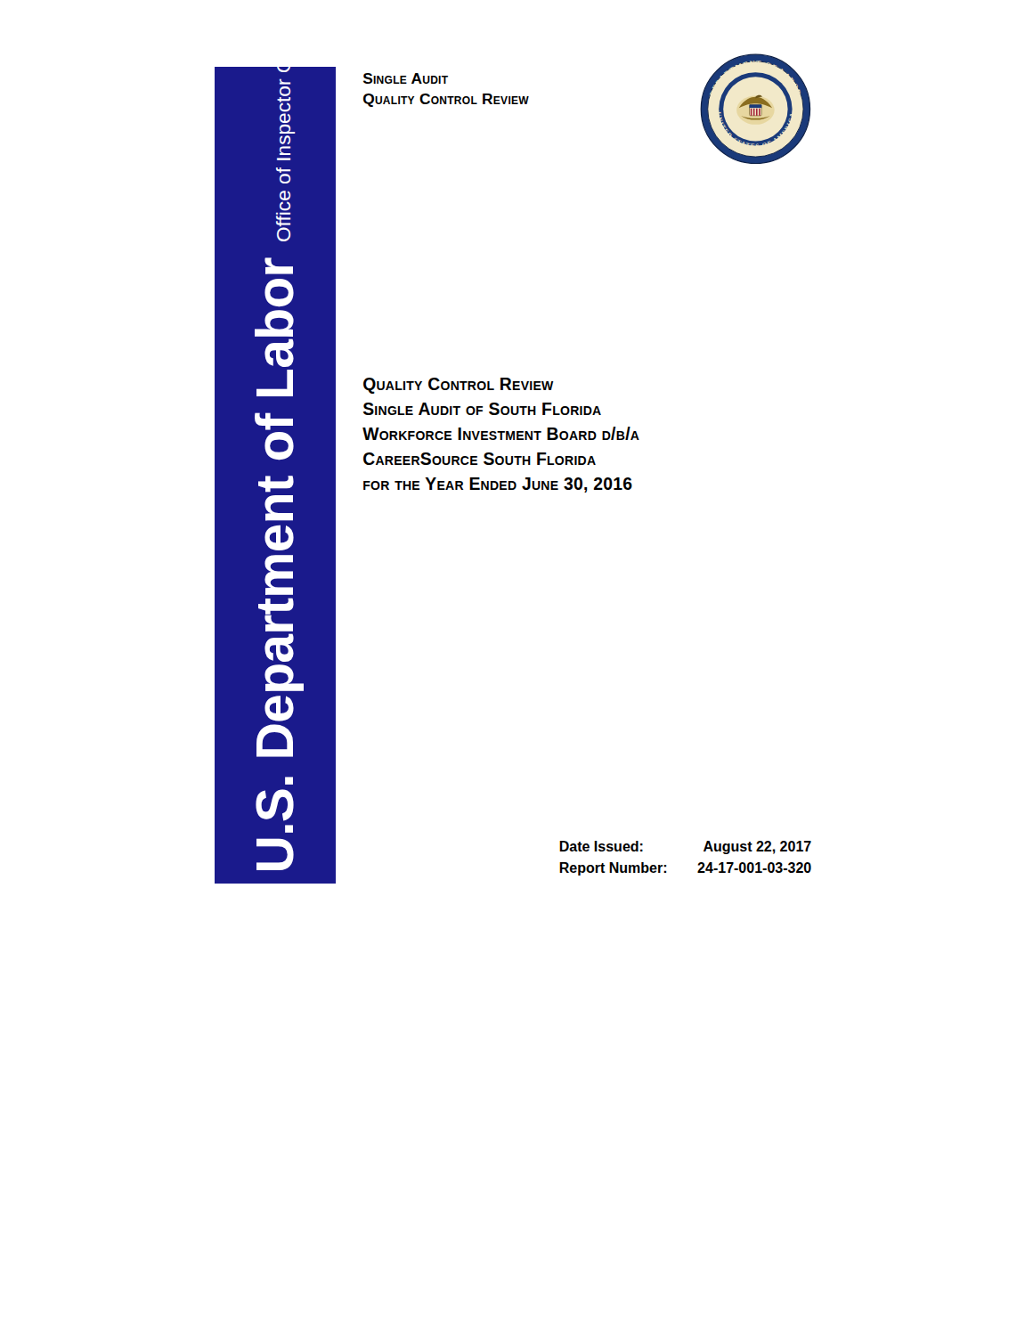U.S. Department of Labor Office of Inspector General—Office of Audit
DEPARTMENT OF LABOR UNITED STATES OF AMERICA
Single Audit
Quality Control Review
Quality Control Review
Single Audit of South Florida
Workforce Investment Board d/b/a
CareerSource South Florida
for the Year Ended June 30, 2016
| Date Issued: | August 22, 2017 |
| Report Number: | 24-17-001-03-320 |